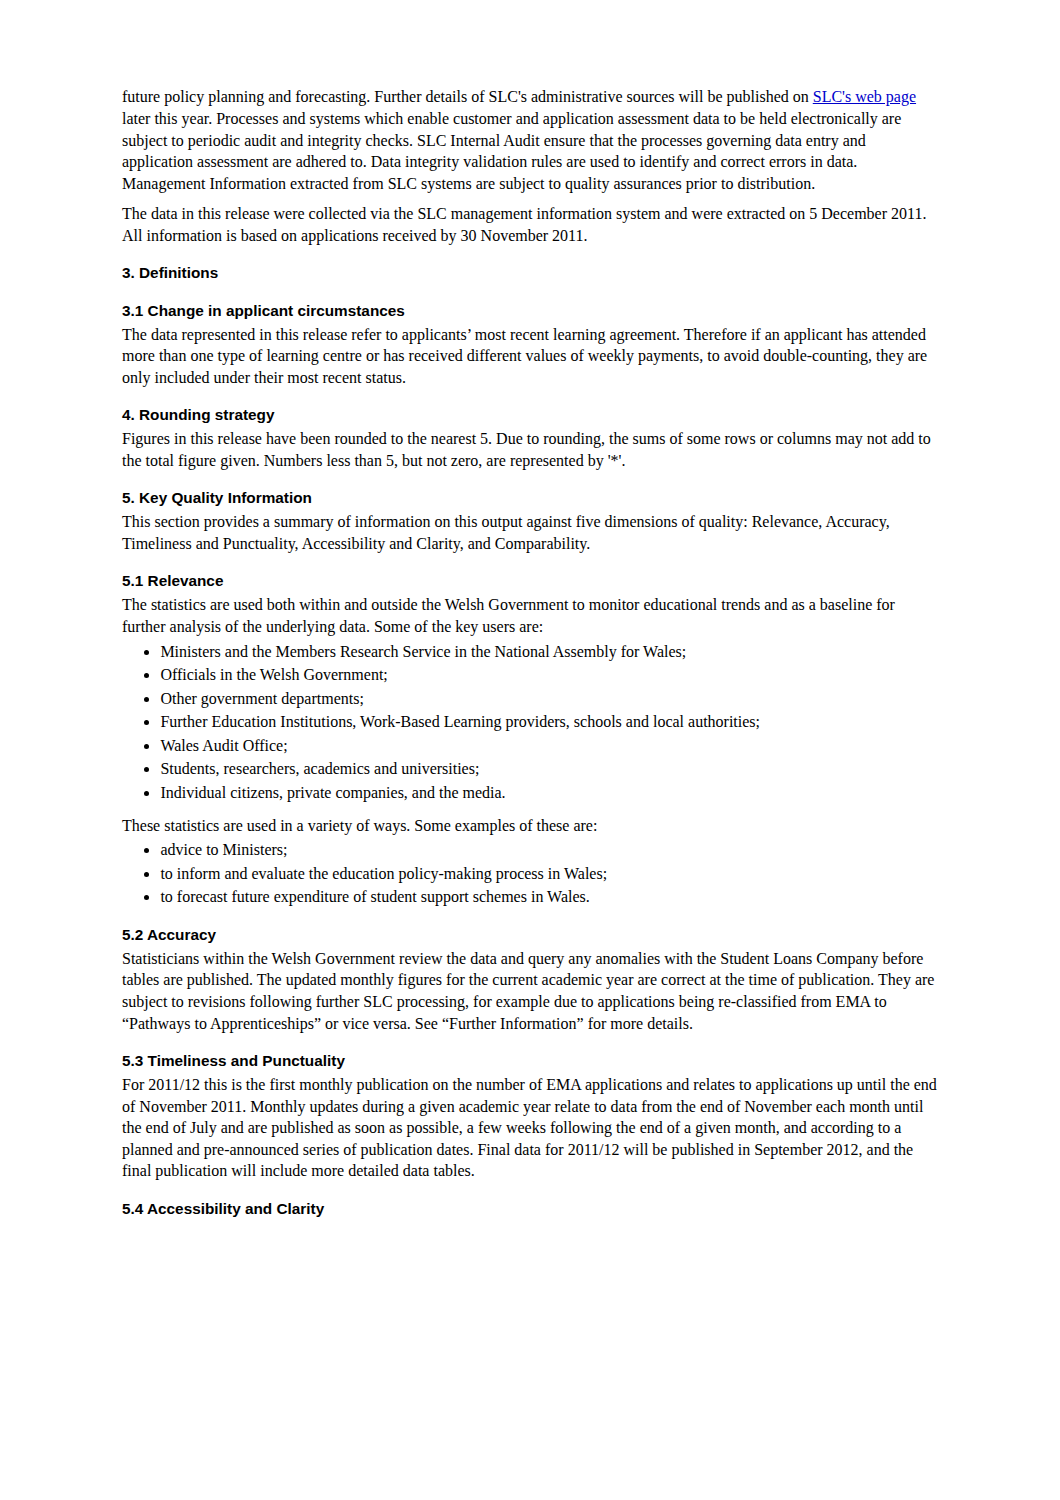future policy planning and forecasting. Further details of SLC's administrative sources will be published on SLC's web page later this year. Processes and systems which enable customer and application assessment data to be held electronically are subject to periodic audit and integrity checks. SLC Internal Audit ensure that the processes governing data entry and application assessment are adhered to. Data integrity validation rules are used to identify and correct errors in data. Management Information extracted from SLC systems are subject to quality assurances prior to distribution.
The data in this release were collected via the SLC management information system and were extracted on 5 December 2011. All information is based on applications received by 30 November 2011.
3. Definitions
3.1 Change in applicant circumstances
The data represented in this release refer to applicants’ most recent learning agreement. Therefore if an applicant has attended more than one type of learning centre or has received different values of weekly payments, to avoid double-counting, they are only included under their most recent status.
4. Rounding strategy
Figures in this release have been rounded to the nearest 5. Due to rounding, the sums of some rows or columns may not add to the total figure given. Numbers less than 5, but not zero, are represented by '*'.
5. Key Quality Information
This section provides a summary of information on this output against five dimensions of quality: Relevance, Accuracy, Timeliness and Punctuality, Accessibility and Clarity, and Comparability.
5.1 Relevance
The statistics are used both within and outside the Welsh Government to monitor educational trends and as a baseline for further analysis of the underlying data. Some of the key users are:
Ministers and the Members Research Service in the National Assembly for Wales;
Officials in the Welsh Government;
Other government departments;
Further Education Institutions, Work-Based Learning providers, schools and local authorities;
Wales Audit Office;
Students, researchers, academics and universities;
Individual citizens, private companies, and the media.
These statistics are used in a variety of ways. Some examples of these are:
advice to Ministers;
to inform and evaluate the education policy-making process in Wales;
to forecast future expenditure of student support schemes in Wales.
5.2 Accuracy
Statisticians within the Welsh Government review the data and query any anomalies with the Student Loans Company before tables are published. The updated monthly figures for the current academic year are correct at the time of publication. They are subject to revisions following further SLC processing, for example due to applications being re-classified from EMA to “Pathways to Apprenticeships” or vice versa. See “Further Information” for more details.
5.3 Timeliness and Punctuality
For 2011/12 this is the first monthly publication on the number of EMA applications and relates to applications up until the end of November 2011. Monthly updates during a given academic year relate to data from the end of November each month until the end of July and are published as soon as possible, a few weeks following the end of a given month, and according to a planned and pre-announced series of publication dates. Final data for 2011/12 will be published in September 2012, and the final publication will include more detailed data tables.
5.4 Accessibility and Clarity